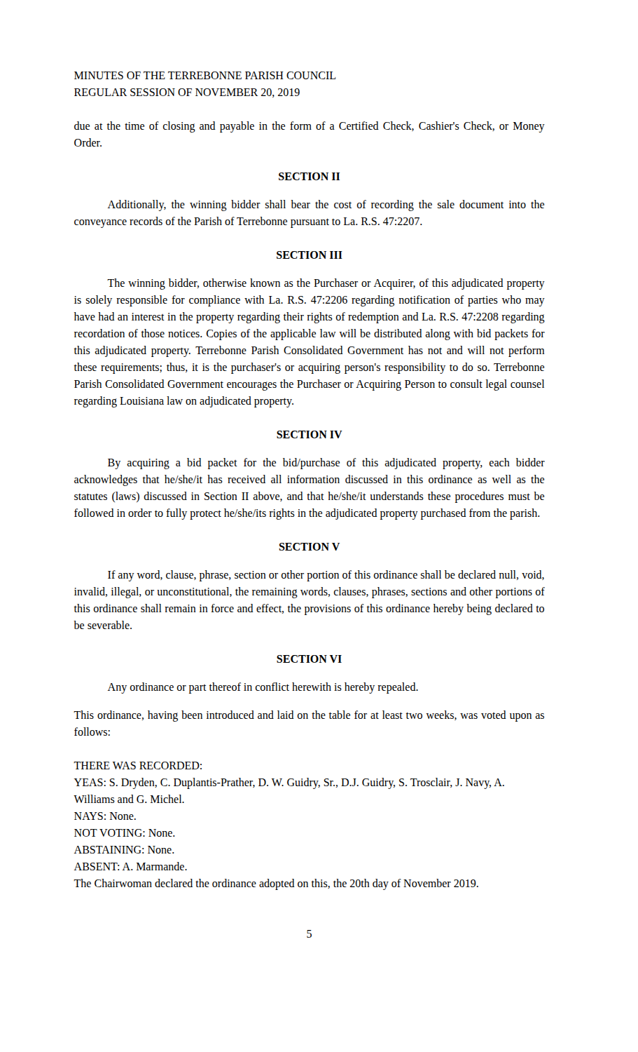MINUTES OF THE TERREBONNE PARISH COUNCIL
REGULAR SESSION OF NOVEMBER 20, 2019
due at the time of closing and payable in the form of a Certified Check, Cashier's Check, or Money Order.
Section II
Additionally, the winning bidder shall bear the cost of recording the sale document into the conveyance records of the Parish of Terrebonne pursuant to La. R.S. 47:2207.
Section III
The winning bidder, otherwise known as the Purchaser or Acquirer, of this adjudicated property is solely responsible for compliance with La. R.S. 47:2206 regarding notification of parties who may have had an interest in the property regarding their rights of redemption and La. R.S. 47:2208 regarding recordation of those notices. Copies of the applicable law will be distributed along with bid packets for this adjudicated property. Terrebonne Parish Consolidated Government has not and will not perform these requirements; thus, it is the purchaser's or acquiring person's responsibility to do so. Terrebonne Parish Consolidated Government encourages the Purchaser or Acquiring Person to consult legal counsel regarding Louisiana law on adjudicated property.
Section IV
By acquiring a bid packet for the bid/purchase of this adjudicated property, each bidder acknowledges that he/she/it has received all information discussed in this ordinance as well as the statutes (laws) discussed in Section II above, and that he/she/it understands these procedures must be followed in order to fully protect he/she/its rights in the adjudicated property purchased from the parish.
Section V
If any word, clause, phrase, section or other portion of this ordinance shall be declared null, void, invalid, illegal, or unconstitutional, the remaining words, clauses, phrases, sections and other portions of this ordinance shall remain in force and effect, the provisions of this ordinance hereby being declared to be severable.
Section VI
Any ordinance or part thereof in conflict herewith is hereby repealed.
This ordinance, having been introduced and laid on the table for at least two weeks, was voted upon as follows:
THERE WAS RECORDED:
YEAS: S. Dryden, C. Duplantis-Prather, D. W. Guidry, Sr., D.J. Guidry, S. Trosclair, J. Navy, A. Williams and G. Michel.
NAYS: None.
NOT VOTING: None.
ABSTAINING: None.
ABSENT: A. Marmande.
The Chairwoman declared the ordinance adopted on this, the 20th day of November 2019.
5